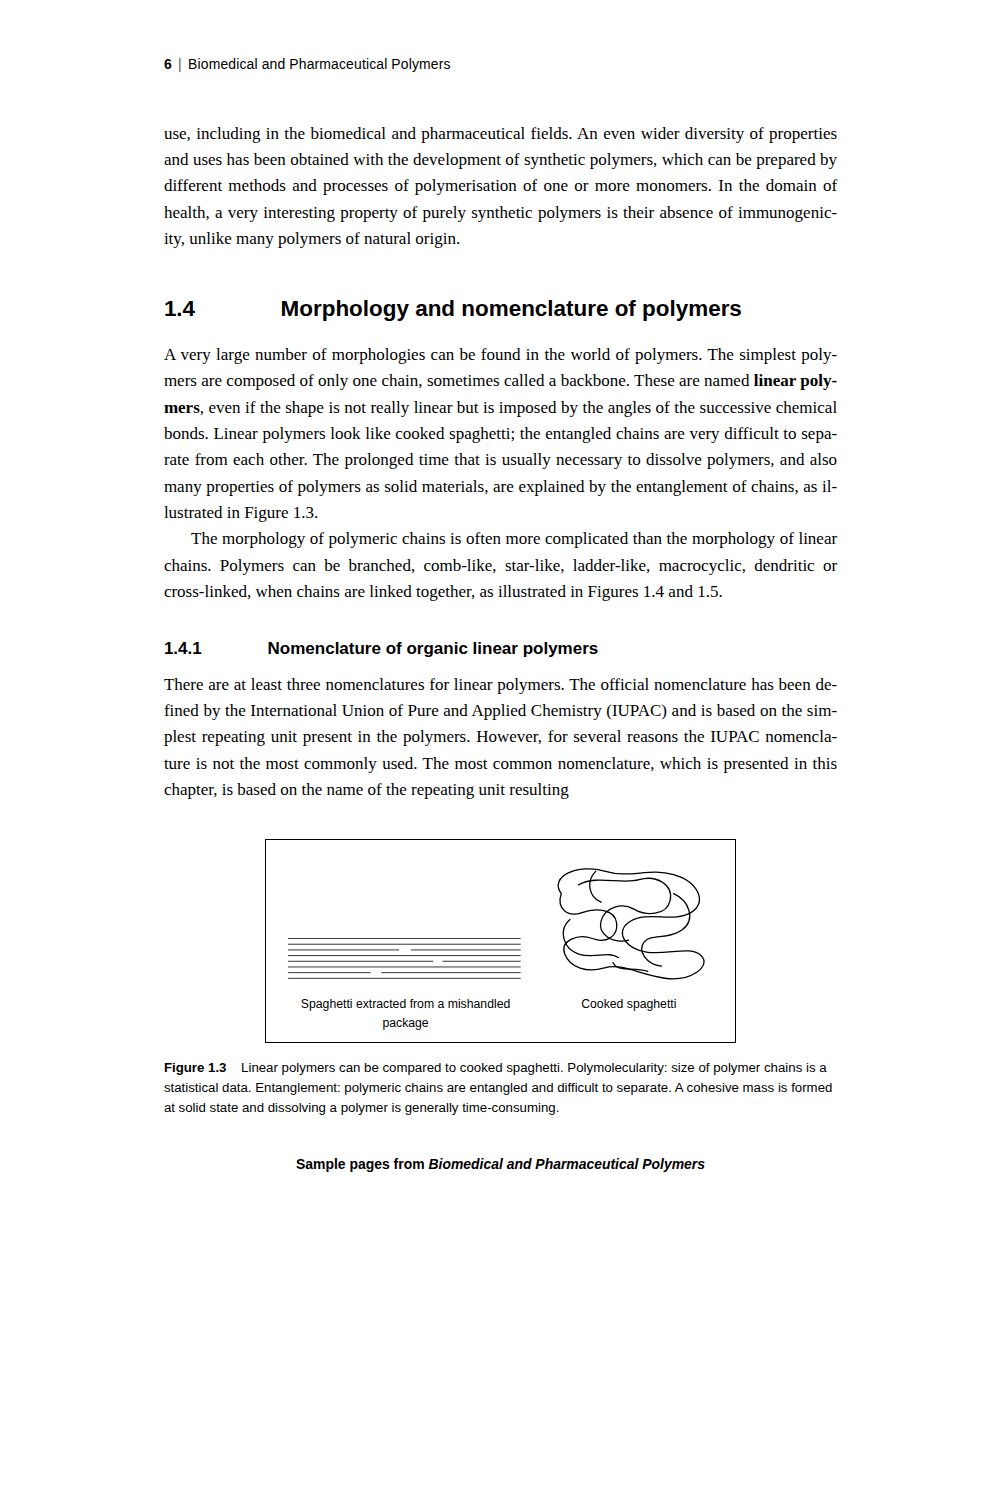6|Biomedical and Pharmaceutical Polymers
use, including in the biomedical and pharmaceutical fields. An even wider diversity of properties and uses has been obtained with the development of synthetic polymers, which can be prepared by different methods and processes of polymerisation of one or more monomers. In the domain of health, a very interesting property of purely synthetic polymers is their absence of immunogenicity, unlike many polymers of natural origin.
1.4 Morphology and nomenclature of polymers
A very large number of morphologies can be found in the world of polymers. The simplest polymers are composed of only one chain, sometimes called a backbone. These are named linear polymers, even if the shape is not really linear but is imposed by the angles of the successive chemical bonds. Linear polymers look like cooked spaghetti; the entangled chains are very difficult to separate from each other. The prolonged time that is usually necessary to dissolve polymers, and also many properties of polymers as solid materials, are explained by the entanglement of chains, as illustrated in Figure 1.3.
The morphology of polymeric chains is often more complicated than the morphology of linear chains. Polymers can be branched, comb-like, star-like, ladder-like, macrocyclic, dendritic or cross-linked, when chains are linked together, as illustrated in Figures 1.4 and 1.5.
1.4.1 Nomenclature of organic linear polymers
There are at least three nomenclatures for linear polymers. The official nomenclature has been defined by the International Union of Pure and Applied Chemistry (IUPAC) and is based on the simplest repeating unit present in the polymers. However, for several reasons the IUPAC nomenclature is not the most commonly used. The most common nomenclature, which is presented in this chapter, is based on the name of the repeating unit resulting
Spaghetti extracted from a mishandled package
Cooked spaghetti
Figure 1.3 Linear polymers can be compared to cooked spaghetti. Polymolecularity: size of polymer chains is a statistical data. Entanglement: polymeric chains are entangled and difficult to separate. A cohesive mass is formed at solid state and dissolving a polymer is generally time-consuming.
Sample pages from Biomedical and Pharmaceutical Polymers